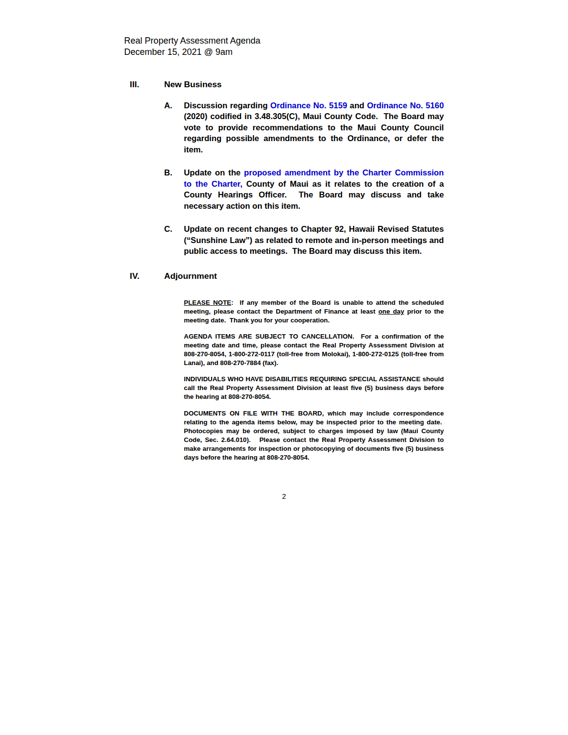Real Property Assessment Agenda
December 15, 2021 @ 9am
III. New Business
A. Discussion regarding Ordinance No. 5159 and Ordinance No. 5160 (2020) codified in 3.48.305(C), Maui County Code. The Board may vote to provide recommendations to the Maui County Council regarding possible amendments to the Ordinance, or defer the item.
B. Update on the proposed amendment by the Charter Commission to the Charter, County of Maui as it relates to the creation of a County Hearings Officer. The Board may discuss and take necessary action on this item.
C. Update on recent changes to Chapter 92, Hawaii Revised Statutes (“Sunshine Law”) as related to remote and in-person meetings and public access to meetings. The Board may discuss this item.
IV. Adjournment
PLEASE NOTE: If any member of the Board is unable to attend the scheduled meeting, please contact the Department of Finance at least one day prior to the meeting date. Thank you for your cooperation.
AGENDA ITEMS ARE SUBJECT TO CANCELLATION. For a confirmation of the meeting date and time, please contact the Real Property Assessment Division at 808-270-8054, 1-800-272-0117 (toll-free from Molokai), 1-800-272-0125 (toll-free from Lanai), and 808-270-7884 (fax).
INDIVIDUALS WHO HAVE DISABILITIES REQUIRING SPECIAL ASSISTANCE should call the Real Property Assessment Division at least five (5) business days before the hearing at 808-270-8054.
DOCUMENTS ON FILE WITH THE BOARD, which may include correspondence relating to the agenda items below, may be inspected prior to the meeting date. Photocopies may be ordered, subject to charges imposed by law (Maui County Code, Sec. 2.64.010). Please contact the Real Property Assessment Division to make arrangements for inspection or photocopying of documents five (5) business days before the hearing at 808-270-8054.
2